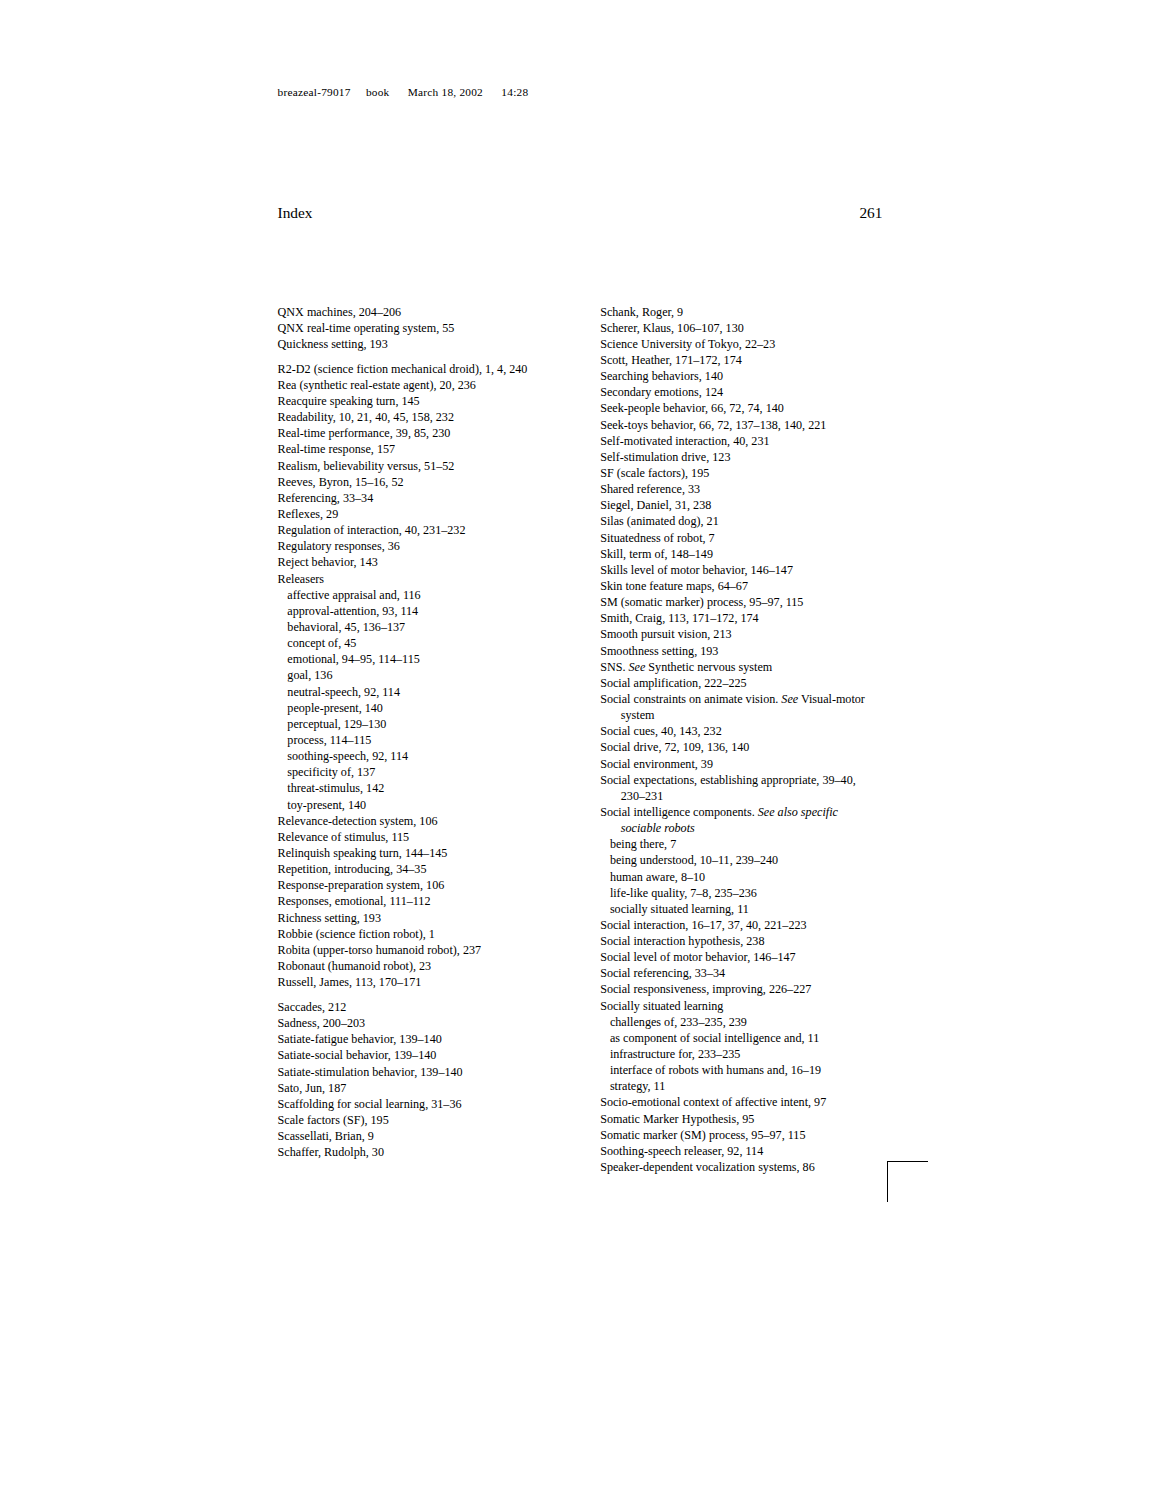breazeal-79017 book March 18, 2002 14:28
Index 261
QNX machines, 204–206
QNX real-time operating system, 55
Quickness setting, 193
R2-D2 (science fiction mechanical droid), 1, 4, 240
Rea (synthetic real-estate agent), 20, 236
Reacquire speaking turn, 145
Readability, 10, 21, 40, 45, 158, 232
Real-time performance, 39, 85, 230
Real-time response, 157
Realism, believability versus, 51–52
Reeves, Byron, 15–16, 52
Referencing, 33–34
Reflexes, 29
Regulation of interaction, 40, 231–232
Regulatory responses, 36
Reject behavior, 143
Releasers
affective appraisal and, 116
approval-attention, 93, 114
behavioral, 45, 136–137
concept of, 45
emotional, 94–95, 114–115
goal, 136
neutral-speech, 92, 114
people-present, 140
perceptual, 129–130
process, 114–115
soothing-speech, 92, 114
specificity of, 137
threat-stimulus, 142
toy-present, 140
Relevance-detection system, 106
Relevance of stimulus, 115
Relinquish speaking turn, 144–145
Repetition, introducing, 34–35
Response-preparation system, 106
Responses, emotional, 111–112
Richness setting, 193
Robbie (science fiction robot), 1
Robita (upper-torso humanoid robot), 237
Robonaut (humanoid robot), 23
Russell, James, 113, 170–171
Saccades, 212
Sadness, 200–203
Satiate-fatigue behavior, 139–140
Satiate-social behavior, 139–140
Satiate-stimulation behavior, 139–140
Sato, Jun, 187
Scaffolding for social learning, 31–36
Scale factors (SF), 195
Scassellati, Brian, 9
Schaffer, Rudolph, 30
Schank, Roger, 9
Scherer, Klaus, 106–107, 130
Science University of Tokyo, 22–23
Scott, Heather, 171–172, 174
Searching behaviors, 140
Secondary emotions, 124
Seek-people behavior, 66, 72, 74, 140
Seek-toys behavior, 66, 72, 137–138, 140, 221
Self-motivated interaction, 40, 231
Self-stimulation drive, 123
SF (scale factors), 195
Shared reference, 33
Siegel, Daniel, 31, 238
Silas (animated dog), 21
Situatedness of robot, 7
Skill, term of, 148–149
Skills level of motor behavior, 146–147
Skin tone feature maps, 64–67
SM (somatic marker) process, 95–97, 115
Smith, Craig, 113, 171–172, 174
Smooth pursuit vision, 213
Smoothness setting, 193
SNS. See Synthetic nervous system
Social amplification, 222–225
Social constraints on animate vision. See Visual-motor
system
Social cues, 40, 143, 232
Social drive, 72, 109, 136, 140
Social environment, 39
Social expectations, establishing appropriate, 39–40,
230–231
Social intelligence components. See also specific
sociable robots
being there, 7
being understood, 10–11, 239–240
human aware, 8–10
life-like quality, 7–8, 235–236
socially situated learning, 11
Social interaction, 16–17, 37, 40, 221–223
Social interaction hypothesis, 238
Social level of motor behavior, 146–147
Social referencing, 33–34
Social responsiveness, improving, 226–227
Socially situated learning
challenges of, 233–235, 239
as component of social intelligence and, 11
infrastructure for, 233–235
interface of robots with humans and, 16–19
strategy, 11
Socio-emotional context of affective intent, 97
Somatic Marker Hypothesis, 95
Somatic marker (SM) process, 95–97, 115
Soothing-speech releaser, 92, 114
Speaker-dependent vocalization systems, 86